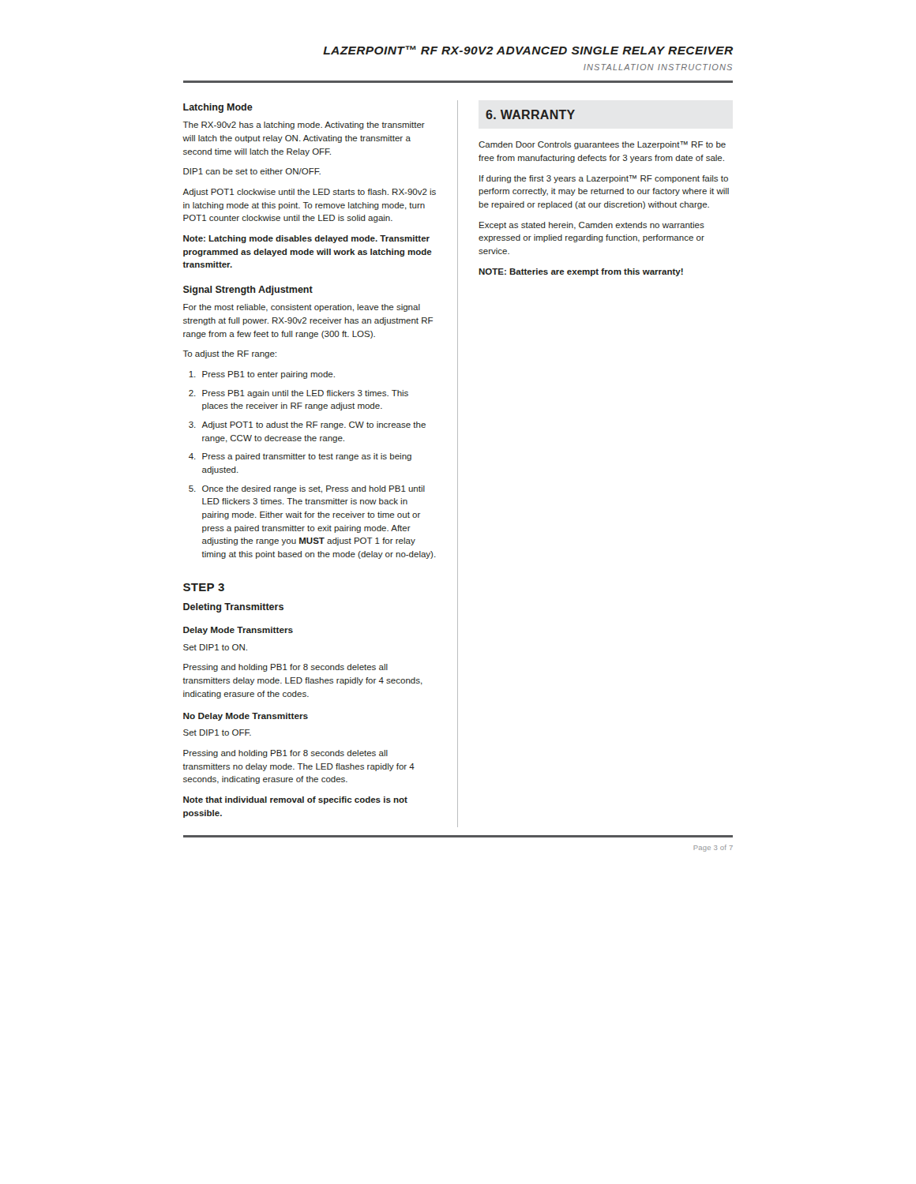Lazerpoint™ RF RX-90v2 Advanced Single Relay Receiver
Installation Instructions
Latching Mode
The RX-90v2 has a latching mode. Activating the transmitter will latch the output relay ON. Activating the transmitter a second time will latch the Relay OFF.
DIP1 can be set to either ON/OFF.
Adjust POT1 clockwise until the LED starts to flash. RX-90v2 is in latching mode at this point. To remove latching mode, turn POT1 counter clockwise until the LED is solid again.
Note: Latching mode disables delayed mode. Transmitter programmed as delayed mode will work as latching mode transmitter.
Signal Strength Adjustment
For the most reliable, consistent operation, leave the signal strength at full power. RX-90v2 receiver has an adjustment RF range from a few feet to full range (300 ft. LOS).
To adjust the RF range:
Press PB1 to enter pairing mode.
Press PB1 again until the LED flickers 3 times. This places the receiver in RF range adjust mode.
Adjust POT1 to adust the RF range. CW to increase the range, CCW to decrease the range.
Press a paired transmitter to test range as it is being adjusted.
Once the desired range is set, Press and hold PB1 until LED flickers 3 times. The transmitter is now back in pairing mode. Either wait for the receiver to time out or press a paired transmitter to exit pairing mode. After adjusting the range you MUST adjust POT 1 for relay timing at this point based on the mode (delay or no-delay).
Step 3
Deleting Transmitters
Delay Mode Transmitters
Set DIP1 to ON.
Pressing and holding PB1 for 8 seconds deletes all transmitters delay mode. LED flashes rapidly for 4 seconds, indicating erasure of the codes.
No Delay Mode Transmitters
Set DIP1 to OFF.
Pressing and holding PB1 for 8 seconds deletes all transmitters no delay mode. The LED flashes rapidly for 4 seconds, indicating erasure of the codes.
Note that individual removal of specific codes is not possible.
6. Warranty
Camden Door Controls guarantees the Lazerpoint™ RF to be free from manufacturing defects for 3 years from date of sale.
If during the first 3 years a Lazerpoint™ RF component fails to perform correctly, it may be returned to our factory where it will be repaired or replaced (at our discretion) without charge.
Except as stated herein, Camden extends no warranties expressed or implied regarding function, performance or service.
NOTE: Batteries are exempt from this warranty!
Page 3 of 7